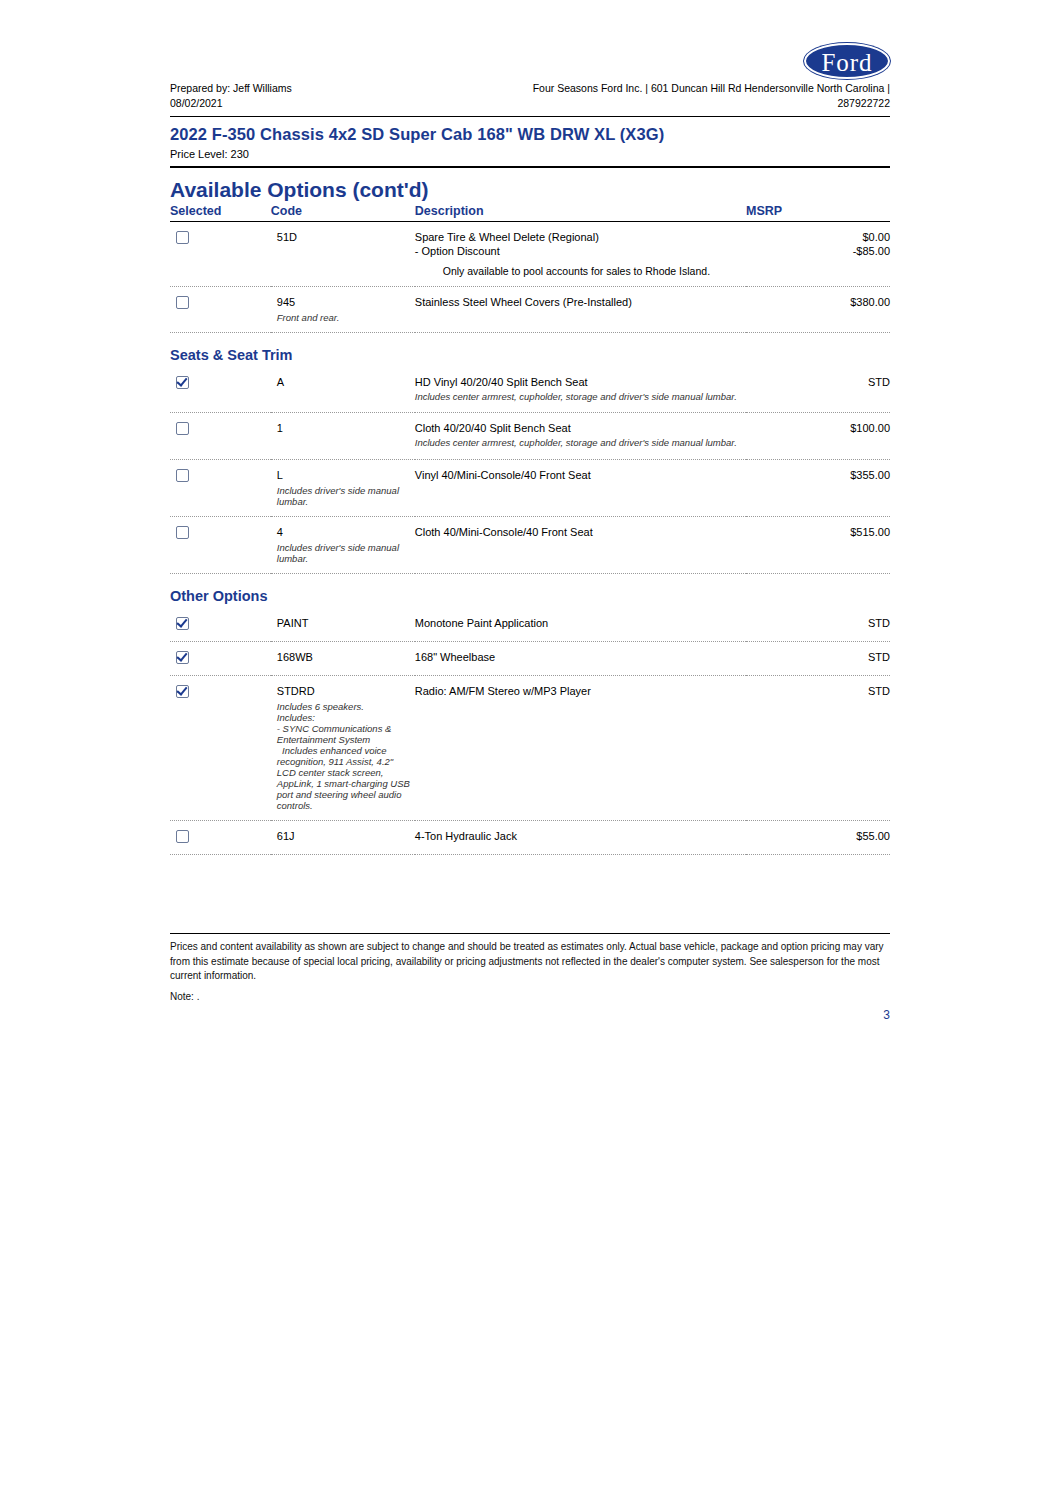Ford
Prepared by: Jeff Williams
08/02/2021
Four Seasons Ford Inc. | 601 Duncan Hill Rd Hendersonville North Carolina |
287922722
2022 F-350 Chassis 4x2 SD Super Cab 168" WB DRW XL (X3G)
Price Level: 230
Available Options (cont'd)
| Selected | Code | Description | MSRP |
| --- | --- | --- | --- |
| | 51D | Spare Tire & Wheel Delete (Regional) - Option Discount Only available to pool accounts for sales to Rhode Island. | $0.00 -$85.00 |
| | 945 Front and rear. | Stainless Steel Wheel Covers (Pre-Installed) | $380.00 |
| Seats & Seat Trim |
| | A | HD Vinyl 40/20/40 Split Bench Seat Includes center armrest, cupholder, storage and driver's side manual lumbar. | STD |
| | 1 | Cloth 40/20/40 Split Bench Seat Includes center armrest, cupholder, storage and driver's side manual lumbar. | $100.00 |
| | L Includes driver's side manual lumbar. | Vinyl 40/Mini-Console/40 Front Seat | $355.00 |
| | 4 Includes driver's side manual lumbar. | Cloth 40/Mini-Console/40 Front Seat | $515.00 |
| Other Options |
| | PAINT | Monotone Paint Application | STD |
| | 168WB | 168" Wheelbase | STD |
| | STDRD Includes 6 speakers. Includes: - SYNC Communications & Entertainment System Includes enhanced voice recognition, 911 Assist, 4.2" LCD center stack screen, AppLink, 1 smart-charging USB port and steering wheel audio controls. | Radio: AM/FM Stereo w/MP3 Player | STD |
| | 61J | 4-Ton Hydraulic Jack | $55.00 |
Prices and content availability as shown are subject to change and should be treated as estimates only. Actual base vehicle, package and option pricing may vary from this estimate because of special local pricing, availability or pricing adjustments not reflected in the dealer's computer system. See salesperson for the most current information.
Note: .
3